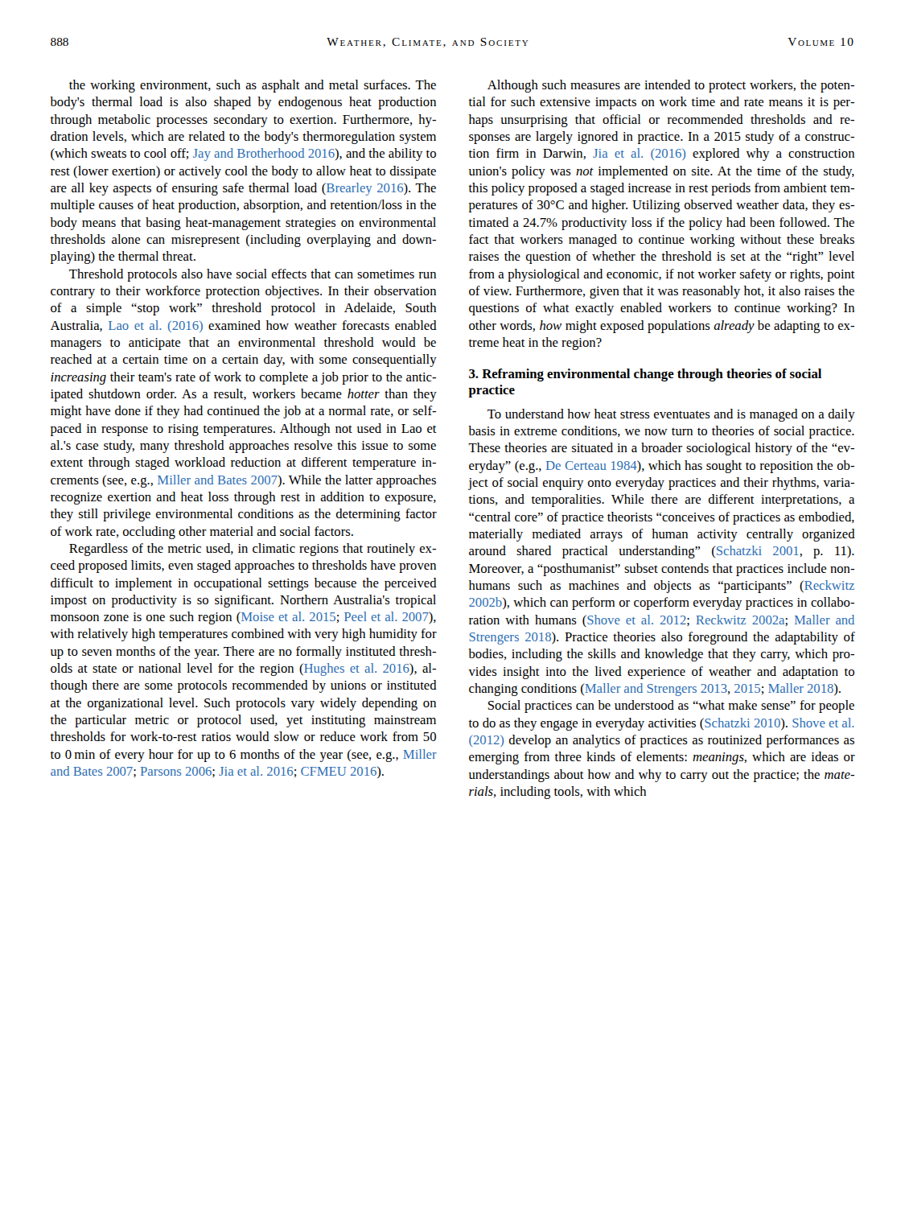888 Weather, Climate, and Society Volume 10
the working environment, such as asphalt and metal surfaces. The body's thermal load is also shaped by endogenous heat production through metabolic processes secondary to exertion. Furthermore, hydration levels, which are related to the body's thermoregulation system (which sweats to cool off; Jay and Brotherhood 2016), and the ability to rest (lower exertion) or actively cool the body to allow heat to dissipate are all key aspects of ensuring safe thermal load (Brearley 2016). The multiple causes of heat production, absorption, and retention/loss in the body means that basing heat-management strategies on environmental thresholds alone can misrepresent (including overplaying and downplaying) the thermal threat.
Threshold protocols also have social effects that can sometimes run contrary to their workforce protection objectives. In their observation of a simple “stop work” threshold protocol in Adelaide, South Australia, Lao et al. (2016) examined how weather forecasts enabled managers to anticipate that an environmental threshold would be reached at a certain time on a certain day, with some consequentially increasing their team's rate of work to complete a job prior to the anticipated shutdown order. As a result, workers became hotter than they might have done if they had continued the job at a normal rate, or self-paced in response to rising temperatures. Although not used in Lao et al.'s case study, many threshold approaches resolve this issue to some extent through staged workload reduction at different temperature increments (see, e.g., Miller and Bates 2007). While the latter approaches recognize exertion and heat loss through rest in addition to exposure, they still privilege environmental conditions as the determining factor of work rate, occluding other material and social factors.
Regardless of the metric used, in climatic regions that routinely exceed proposed limits, even staged approaches to thresholds have proven difficult to implement in occupational settings because the perceived impost on productivity is so significant. Northern Australia's tropical monsoon zone is one such region (Moise et al. 2015; Peel et al. 2007), with relatively high temperatures combined with very high humidity for up to seven months of the year. There are no formally instituted thresholds at state or national level for the region (Hughes et al. 2016), although there are some protocols recommended by unions or instituted at the organizational level. Such protocols vary widely depending on the particular metric or protocol used, yet instituting mainstream thresholds for work-to-rest ratios would slow or reduce work from 50 to 0 min of every hour for up to 6 months of the year (see, e.g., Miller and Bates 2007; Parsons 2006; Jia et al. 2016; CFMEU 2016).
Although such measures are intended to protect workers, the potential for such extensive impacts on work time and rate means it is perhaps unsurprising that official or recommended thresholds and responses are largely ignored in practice. In a 2015 study of a construction firm in Darwin, Jia et al. (2016) explored why a construction union's policy was not implemented on site. At the time of the study, this policy proposed a staged increase in rest periods from ambient temperatures of 30°C and higher. Utilizing observed weather data, they estimated a 24.7% productivity loss if the policy had been followed. The fact that workers managed to continue working without these breaks raises the question of whether the threshold is set at the “right” level from a physiological and economic, if not worker safety or rights, point of view. Furthermore, given that it was reasonably hot, it also raises the questions of what exactly enabled workers to continue working? In other words, how might exposed populations already be adapting to extreme heat in the region?
3. Reframing environmental change through theories of social practice
To understand how heat stress eventuates and is managed on a daily basis in extreme conditions, we now turn to theories of social practice. These theories are situated in a broader sociological history of the “everyday” (e.g., De Certeau 1984), which has sought to reposition the object of social enquiry onto everyday practices and their rhythms, variations, and temporalities. While there are different interpretations, a “central core” of practice theorists “conceives of practices as embodied, materially mediated arrays of human activity centrally organized around shared practical understanding” (Schatzki 2001, p. 11). Moreover, a “posthumanist” subset contends that practices include nonhumans such as machines and objects as “participants” (Reckwitz 2002b), which can perform or coperform everyday practices in collaboration with humans (Shove et al. 2012; Reckwitz 2002a; Maller and Strengers 2018). Practice theories also foreground the adaptability of bodies, including the skills and knowledge that they carry, which provides insight into the lived experience of weather and adaptation to changing conditions (Maller and Strengers 2013, 2015; Maller 2018).
Social practices can be understood as “what make sense” for people to do as they engage in everyday activities (Schatzki 2010). Shove et al. (2012) develop an analytics of practices as routinized performances as emerging from three kinds of elements: meanings, which are ideas or understandings about how and why to carry out the practice; the materials, including tools, with which